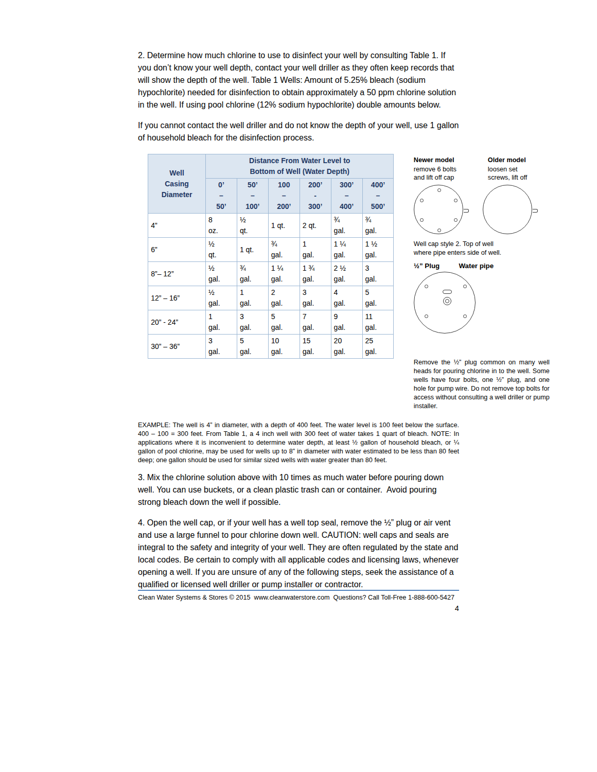2. Determine how much chlorine to use to disinfect your well by consulting Table 1. If you don’t know your well depth, contact your well driller as they often keep records that will show the depth of the well. Table 1 Wells: Amount of 5.25% bleach (sodium hypochlorite) needed for disinfection to obtain approximately a 50 ppm chlorine solution in the well. If using pool chlorine (12% sodium hypochlorite) double amounts below.
If you cannot contact the well driller and do not know the depth of your well, use 1 gallon of household bleach for the disinfection process.
| Well Casing Diameter | Distance From Water Level to Bottom of Well (Water Depth) |
| --- | --- |
| 0’ – 50’ | 50’ – 100’ | 100 – 200’ | 200’ - 300’ | 300’ – 400’ | 400’ – 500’ |
| 4” | 8 oz. | ½ qt. | 1 qt. | 2 qt. | ¾ gal. | ¾ gal. |
| 6” | ½ qt. | 1 qt. | ¾ gal. | 1 gal. | 1 ¼ gal. | 1 ½ gal. |
| 8”– 12” | ½ gal. | ¾ gal. | 1 ¼ gal. | 1 ¾ gal. | 2 ½ gal. | 3 gal. |
| 12” – 16” | ½ gal. | 1 gal. | 2 gal. | 3 gal. | 4 gal. | 5 gal. |
| 20” - 24” | 1 gal. | 3 gal. | 5 gal. | 7 gal. | 9 gal. | 11 gal. |
| 30” – 36” | 3 gal. | 5 gal. | 10 gal. | 15 gal. | 20 gal. | 25 gal. |
Newer model
Older model
remove 6 bolts
and lift off cap
loosen set
screws, lift off
Well cap style 2. Top of well
where pipe enters side of well.
½” Plug Water pipe
Remove the ½” plug common on many well heads for pouring chlorine in to the well. Some wells have four bolts, one ½” plug, and one hole for pump wire. Do not remove top bolts for access without consulting a well driller or pump installer.
EXAMPLE: The well is 4” in diameter, with a depth of 400 feet. The water level is 100 feet below the surface. 400 – 100 = 300 feet. From Table 1, a 4 inch well with 300 feet of water takes 1 quart of bleach. NOTE: In applications where it is inconvenient to determine water depth, at least ½ gallon of household bleach, or ¼ gallon of pool chlorine, may be used for wells up to 8” in diameter with water estimated to be less than 80 feet deep; one gallon should be used for similar sized wells with water greater than 80 feet.
3. Mix the chlorine solution above with 10 times as much water before pouring down well. You can use buckets, or a clean plastic trash can or container. Avoid pouring strong bleach down the well if possible.
4. Open the well cap, or if your well has a well top seal, remove the ½” plug or air vent and use a large funnel to pour chlorine down well. CAUTION: well caps and seals are integral to the safety and integrity of your well. They are often regulated by the state and local codes. Be certain to comply with all applicable codes and licensing laws, whenever opening a well. If you are unsure of any of the following steps, seek the assistance of a qualified or licensed well driller or pump installer or contractor.
Clean Water Systems & Stores © 2015 www.cleanwaterstore.com Questions? Call Toll-Free 1-888-600-5427
4